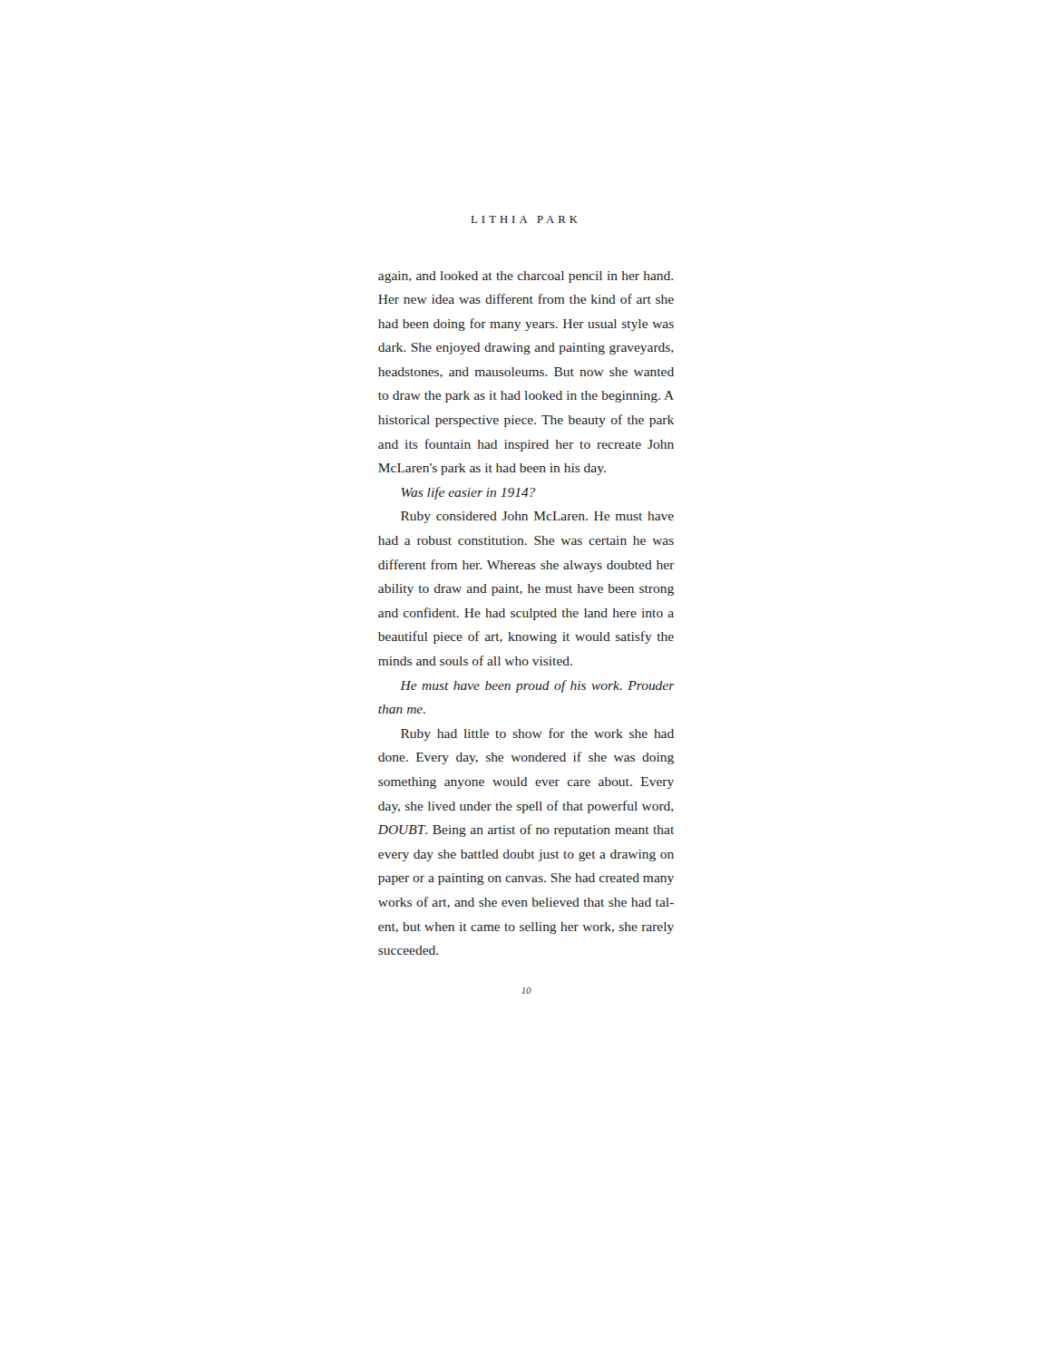Lithia Park
again, and looked at the charcoal pencil in her hand. Her new idea was different from the kind of art she had been doing for many years. Her usual style was dark. She enjoyed drawing and painting graveyards, headstones, and mausoleums. But now she wanted to draw the park as it had looked in the beginning. A historical perspective piece. The beauty of the park and its fountain had inspired her to recreate John McLaren's park as it had been in his day.
Was life easier in 1914?
Ruby considered John McLaren. He must have had a robust constitution. She was certain he was different from her. Whereas she always doubted her ability to draw and paint, he must have been strong and confident. He had sculpted the land here into a beautiful piece of art, knowing it would satisfy the minds and souls of all who visited.
He must have been proud of his work. Prouder than me.
Ruby had little to show for the work she had done. Every day, she wondered if she was doing something anyone would ever care about. Every day, she lived under the spell of that powerful word, DOUBT. Being an artist of no reputation meant that every day she battled doubt just to get a drawing on paper or a painting on canvas. She had created many works of art, and she even believed that she had talent, but when it came to selling her work, she rarely succeeded.
10